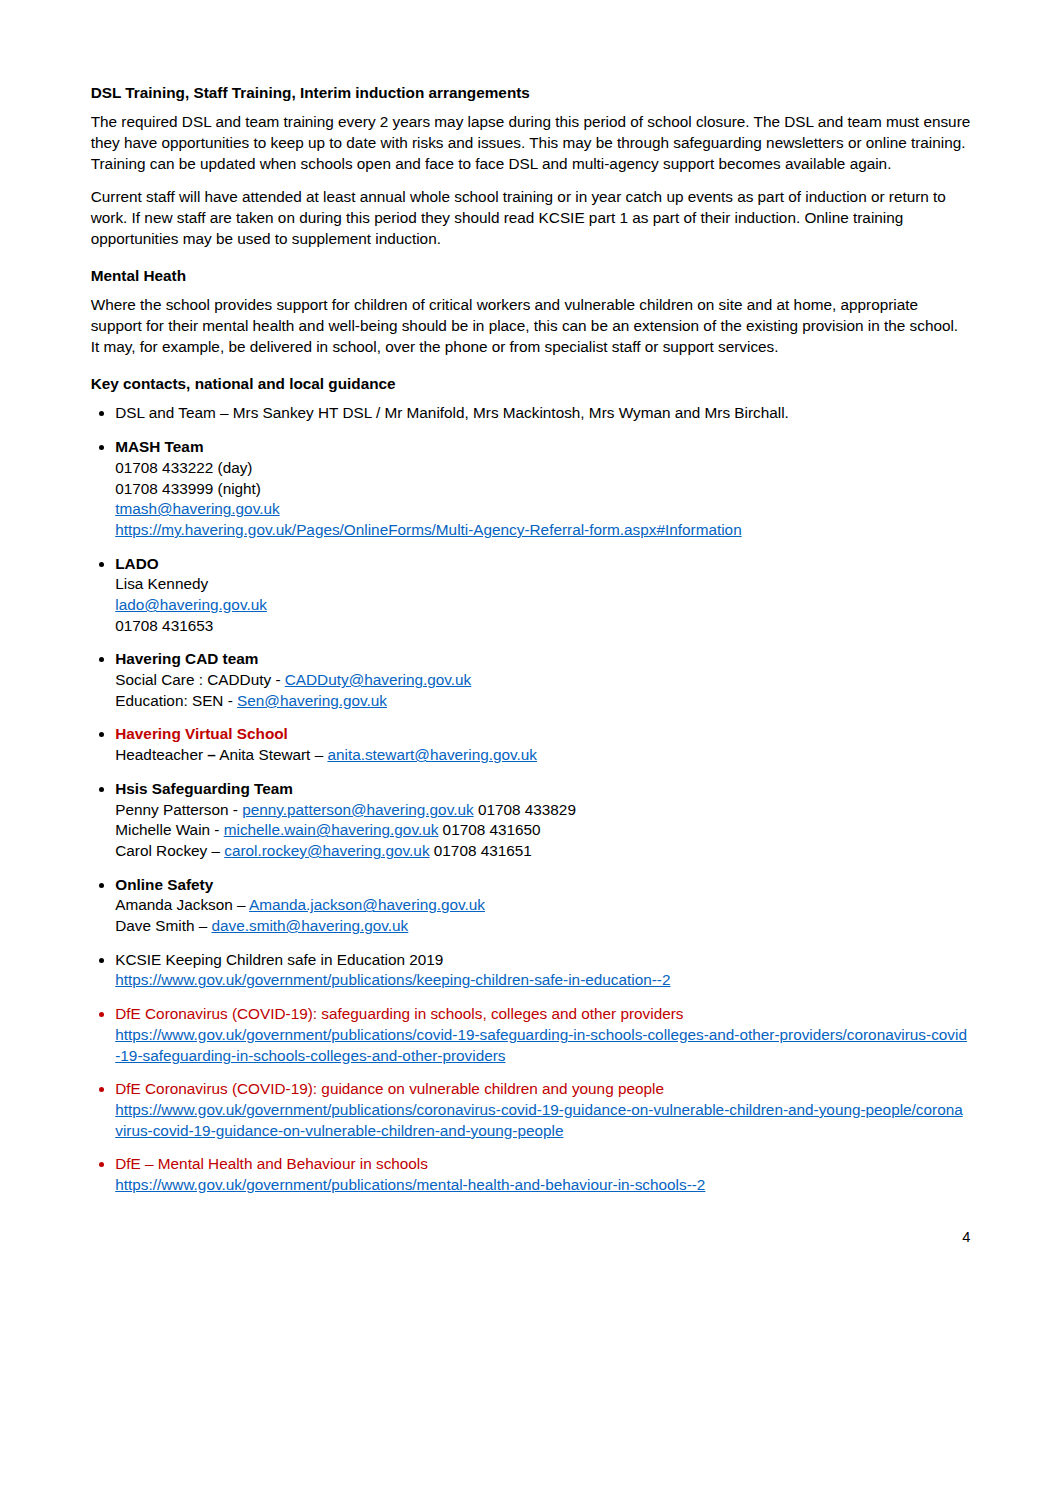DSL Training, Staff Training, Interim induction arrangements
The required DSL and team training every 2 years may lapse during this period of school closure. The DSL and team must ensure they have opportunities to keep up to date with risks and issues. This may be through safeguarding newsletters or online training. Training can be updated when schools open and face to face DSL and multi-agency support becomes available again.
Current staff will have attended at least annual whole school training or in year catch up events as part of induction or return to work. If new staff are taken on during this period they should read KCSIE part 1 as part of their induction. Online training opportunities may be used to supplement induction.
Mental Heath
Where the school provides support for children of critical workers and vulnerable children on site and at home, appropriate support for their mental health and well-being should be in place, this can be an extension of the existing provision in the school. It may, for example, be delivered in school, over the phone or from specialist staff or support services.
Key contacts, national and local guidance
DSL and Team – Mrs Sankey HT DSL / Mr Manifold, Mrs Mackintosh, Mrs Wyman and Mrs Birchall.
MASH Team
01708 433222 (day) 01708 433999 (night) tmash@havering.gov.uk https://my.havering.gov.uk/Pages/OnlineForms/Multi-Agency-Referral-form.aspx#Information
LADO
Lisa Kennedy lado@havering.gov.uk 01708 431653
Havering CAD team
Social Care : CADDuty - CADDuty@havering.gov.uk Education: SEN - Sen@havering.gov.uk
Havering Virtual School
Headteacher – Anita Stewart – anita.stewart@havering.gov.uk
Hsis Safeguarding Team
Penny Patterson - penny.patterson@havering.gov.uk 01708 433829 Michelle Wain - michelle.wain@havering.gov.uk 01708 431650 Carol Rockey – carol.rockey@havering.gov.uk 01708 431651
Online Safety
Amanda Jackson – Amanda.jackson@havering.gov.uk Dave Smith – dave.smith@havering.gov.uk
KCSIE Keeping Children safe in Education 2019
https://www.gov.uk/government/publications/keeping-children-safe-in-education--2
DfE Coronavirus (COVID-19): safeguarding in schools, colleges and other providers
https://www.gov.uk/government/publications/covid-19-safeguarding-in-schools-colleges-and-other-providers/coronavirus-covid-19-safeguarding-in-schools-colleges-and-other-providers
DfE Coronavirus (COVID-19): guidance on vulnerable children and young people
https://www.gov.uk/government/publications/coronavirus-covid-19-guidance-on-vulnerable-children-and-young-people/coronavirus-covid-19-guidance-on-vulnerable-children-and-young-people
DfE – Mental Health and Behaviour in schools
https://www.gov.uk/government/publications/mental-health-and-behaviour-in-schools--2
4